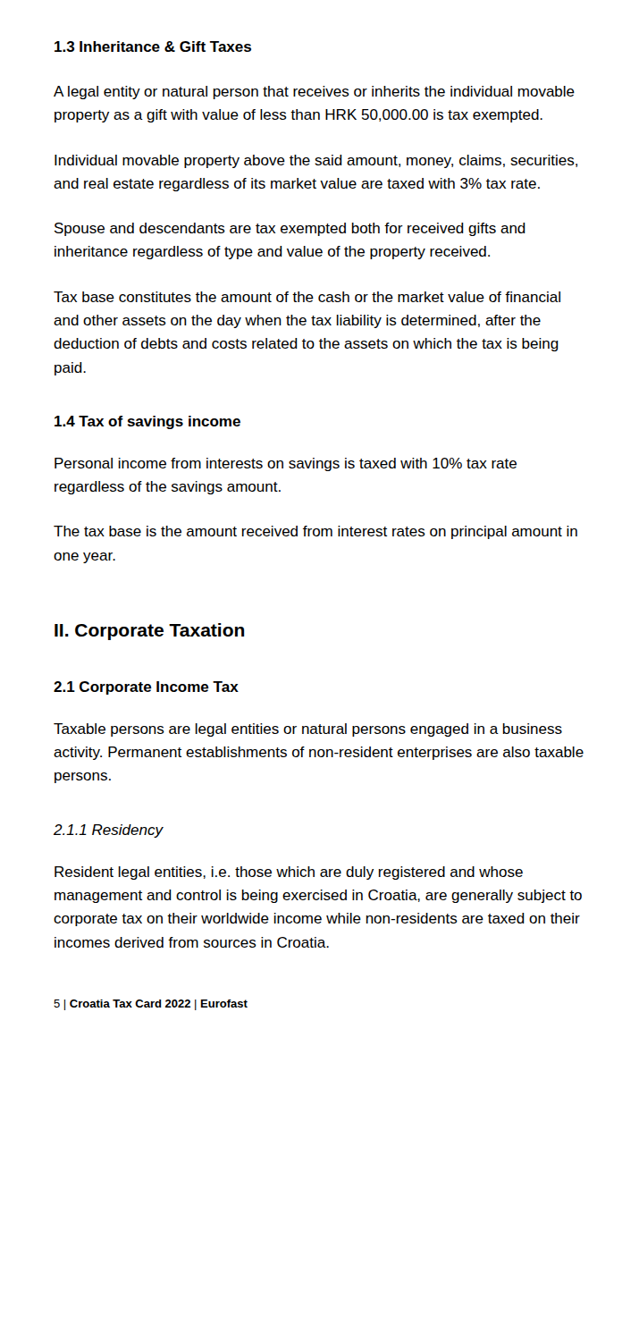1.3 Inheritance & Gift Taxes
A legal entity or natural person that receives or inherits the individual movable property as a gift with value of less than HRK 50,000.00 is tax exempted.
Individual movable property above the said amount, money, claims, securities, and real estate regardless of its market value are taxed with 3% tax rate.
Spouse and descendants are tax exempted both for received gifts and inheritance regardless of type and value of the property received.
Tax base constitutes the amount of the cash or the market value of financial and other assets on the day when the tax liability is determined, after the deduction of debts and costs related to the assets on which the tax is being paid.
1.4 Tax of savings income
Personal income from interests on savings is taxed with 10% tax rate regardless of the savings amount.
The tax base is the amount received from interest rates on principal amount in one year.
II. Corporate Taxation
2.1 Corporate Income Tax
Taxable persons are legal entities or natural persons engaged in a business activity. Permanent establishments of non-resident enterprises are also taxable persons.
2.1.1 Residency
Resident legal entities, i.e. those which are duly registered and whose management and control is being exercised in Croatia, are generally subject to corporate tax on their worldwide income while non-residents are taxed on their incomes derived from sources in Croatia.
5 | Croatia Tax Card 2022 | Eurofast